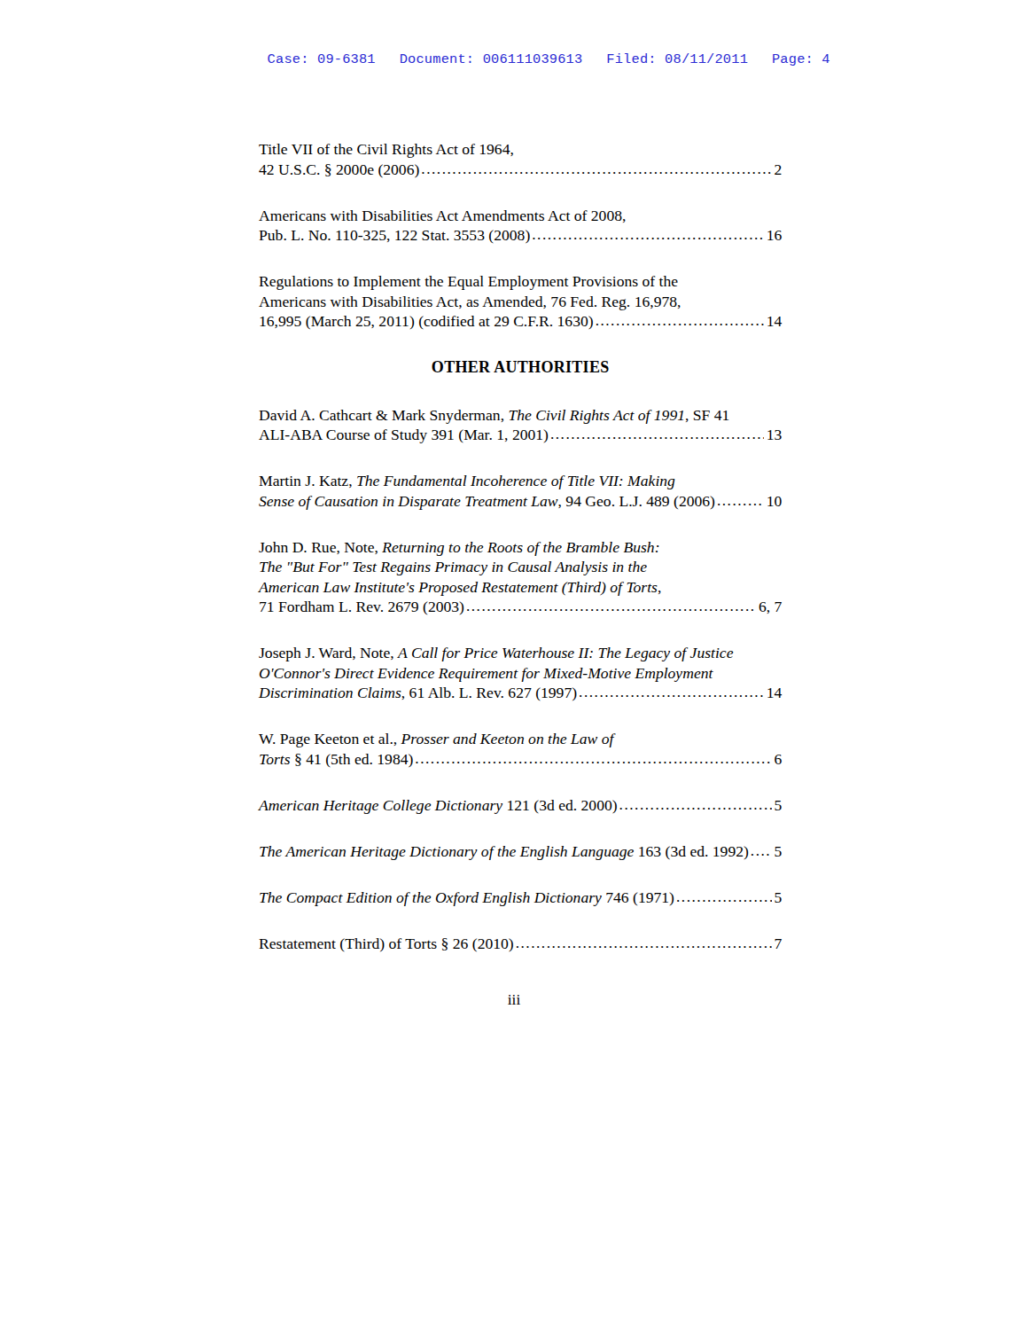Case: 09-6381 Document: 006111039613 Filed: 08/11/2011 Page: 4
Title VII of the Civil Rights Act of 1964, 42 U.S.C. § 2000e (2006) ....................................................................................... 2
Americans with Disabilities Act Amendments Act of 2008, Pub. L. No. 110-325, 122 Stat. 3553 (2008) ........................................................... 16
Regulations to Implement the Equal Employment Provisions of the Americans with Disabilities Act, as Amended, 76 Fed. Reg. 16,978, 16,995 (March 25, 2011) (codified at 29 C.F.R. 1630) ........................................... 14
OTHER AUTHORITIES
David A. Cathcart & Mark Snyderman, The Civil Rights Act of 1991, SF 41 ALI-ABA Course of Study 391 (Mar. 1, 2001) ....................................................... 13
Martin J. Katz, The Fundamental Incoherence of Title VII: Making Sense of Causation in Disparate Treatment Law, 94 Geo. L.J. 489 (2006) ............ 10
John D. Rue, Note, Returning to the Roots of the Bramble Bush: The "But For" Test Regains Primacy in Causal Analysis in the American Law Institute's Proposed Restatement (Third) of Torts, 71 Fordham L. Rev. 2679 (2003) ........................................................................... 6, 7
Joseph J. Ward, Note, A Call for Price Waterhouse II: The Legacy of Justice O'Connor's Direct Evidence Requirement for Mixed-Motive Employment Discrimination Claims, 61 Alb. L. Rev. 627 (1997) ............................................... 14
W. Page Keeton et al., Prosser and Keeton on the Law of Torts § 41 (5th ed. 1984) .............................................................................................. 6
American Heritage College Dictionary 121 (3d ed. 2000) ....................................... 5
The American Heritage Dictionary of the English Language 163 (3d ed. 1992) ..... 5
The Compact Edition of the Oxford English Dictionary 746 (1971) ........................ 5
Restatement (Third) of Torts § 26 (2010) ................................................................. 7
iii